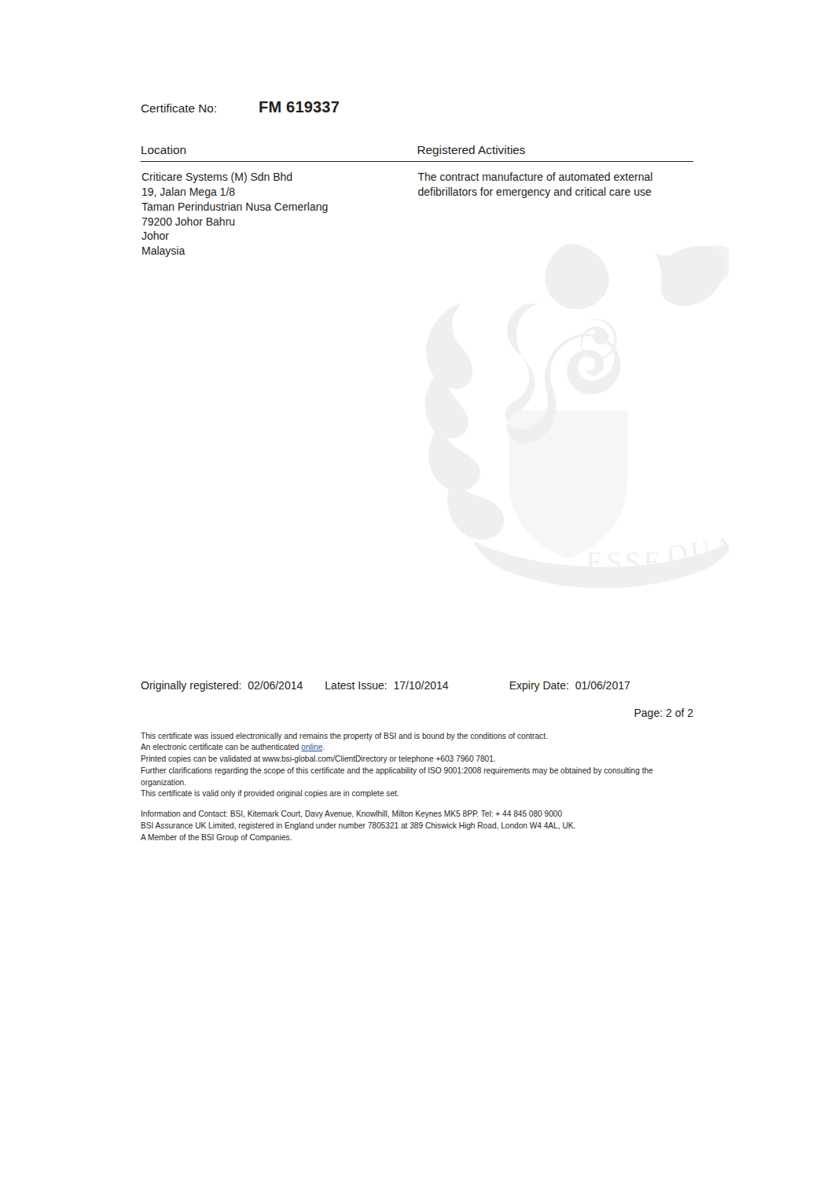ESSE QUAM
Certificate No: FM 619337
| Location | Registered Activities |
| --- | --- |
| Criticare Systems (M) Sdn Bhd 19, Jalan Mega 1/8 Taman Perindustrian Nusa Cemerlang 79200 Johor Bahru Johor Malaysia | The contract manufacture of automated external defibrillators for emergency and critical care use |
Originally registered: 02/06/2014
Latest Issue: 17/10/2014
Expiry Date: 01/06/2017
Page: 2 of 2
This certificate was issued electronically and remains the property of BSI and is bound by the conditions of contract.
An electronic certificate can be authenticated online.
Printed copies can be validated at www.bsi-global.com/ClientDirectory or telephone +603 7960 7801.
Further clarifications regarding the scope of this certificate and the applicability of ISO 9001:2008 requirements may be obtained by consulting the organization.
This certificate is valid only if provided original copies are in complete set.
Information and Contact: BSI, Kitemark Court, Davy Avenue, Knowlhill, Milton Keynes MK5 8PP. Tel: + 44 845 080 9000
BSI Assurance UK Limited, registered in England under number 7805321 at 389 Chiswick High Road, London W4 4AL, UK.
A Member of the BSI Group of Companies.